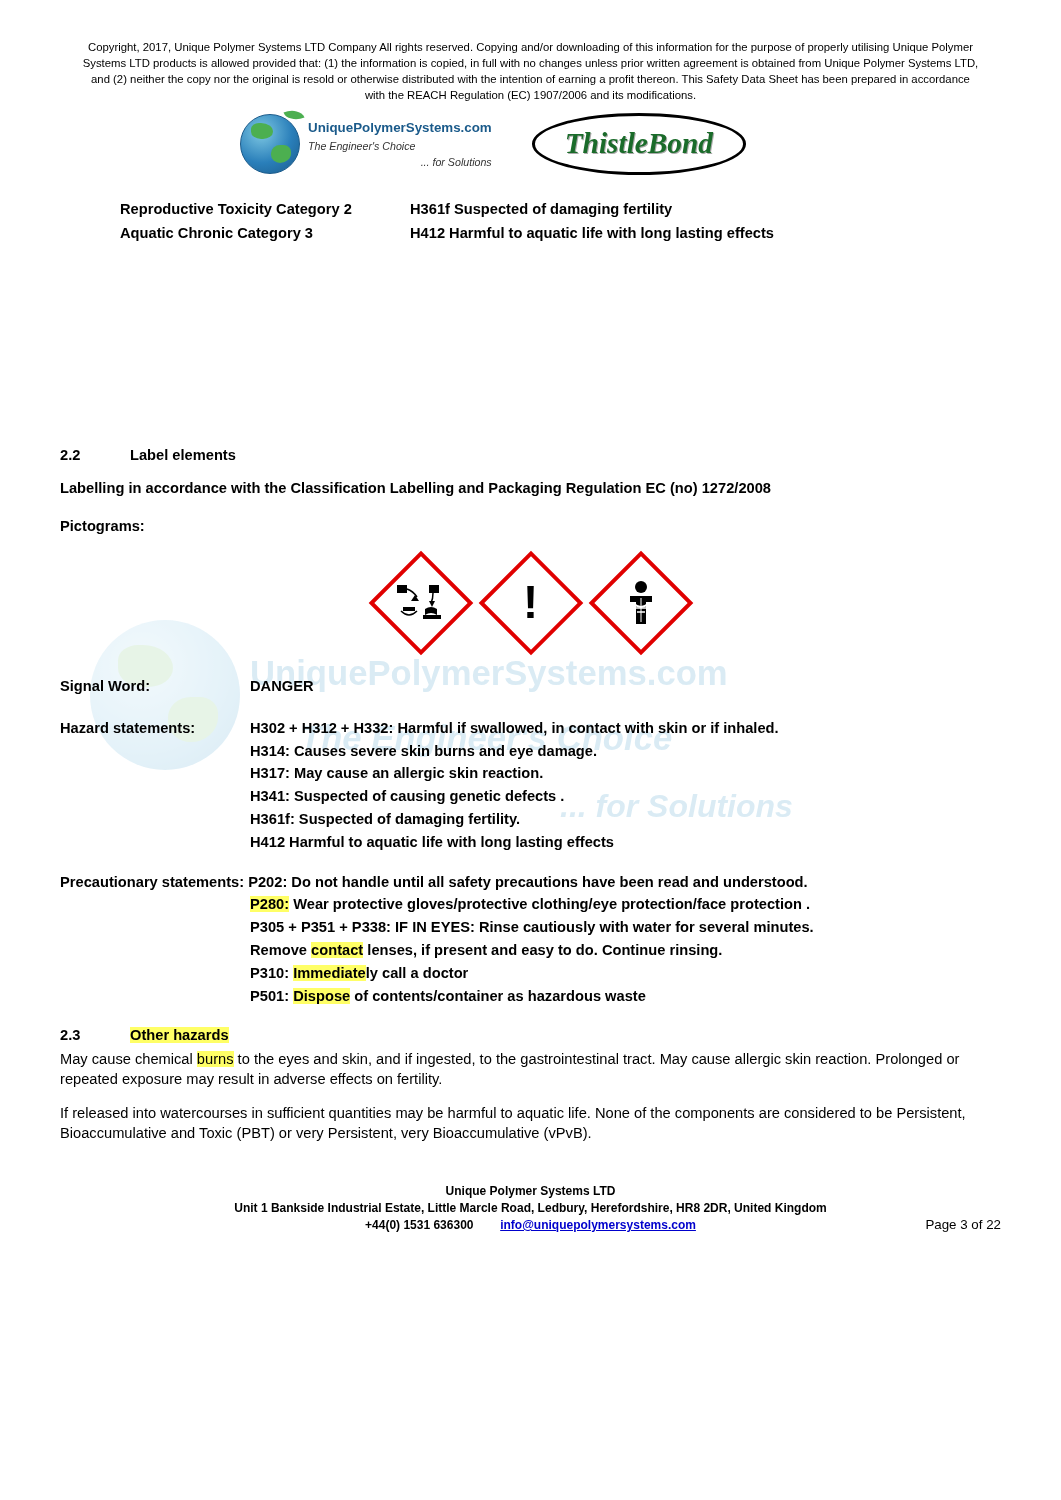UniquePolymerSystems.com
The Engineer's Choice
... for Solutions
Copyright, 2017, Unique Polymer Systems LTD Company All rights reserved. Copying and/or downloading of this information for the purpose of properly utilising Unique Polymer Systems LTD products is allowed provided that: (1) the information is copied, in full with no changes unless prior written agreement is obtained from Unique Polymer Systems LTD, and (2) neither the copy nor the original is resold or otherwise distributed with the intention of earning a profit thereon. This Safety Data Sheet has been prepared in accordance with the REACH Regulation (EC) 1907/2006 and its modifications.
UniquePolymerSystems.com
The Engineer's Choice
... for Solutions
ThistleBond
Reproductive Toxicity Category 2 H361f Suspected of damaging fertility
Aquatic Chronic Category 3 H412 Harmful to aquatic life with long lasting effects
2.2 Label elements
Labelling in accordance with the Classification Labelling and Packaging Regulation EC (no) 1272/2008
Pictograms:
!
Signal Word: DANGER
Hazard statements:
H302 + H312 + H332: Harmful if swallowed, in contact with skin or if inhaled.
H314: Causes severe skin burns and eye damage.
H317: May cause an allergic skin reaction.
H341: Suspected of causing genetic defects .
H361f: Suspected of damaging fertility.
H412 Harmful to aquatic life with long lasting effects
Precautionary statements: P202: Do not handle until all safety precautions have been read and understood.
P280: Wear protective gloves/protective clothing/eye protection/face protection .
P305 + P351 + P338: IF IN EYES: Rinse cautiously with water for several minutes.
Remove contact lenses, if present and easy to do. Continue rinsing.
P310: Immediately call a doctor
P501: Dispose of contents/container as hazardous waste
2.3 Other hazards
May cause chemical burns to the eyes and skin, and if ingested, to the gastrointestinal tract. May cause allergic skin reaction. Prolonged or repeated exposure may result in adverse effects on fertility.
If released into watercourses in sufficient quantities may be harmful to aquatic life. None of the components are considered to be Persistent, Bioaccumulative and Toxic (PBT) or very Persistent, very Bioaccumulative (vPvB).
Unique Polymer Systems LTD
Unit 1 Bankside Industrial Estate, Little Marcle Road, Ledbury, Herefordshire, HR8 2DR, United Kingdom
+44(0) 1531 636300 info@uniquepolymersystems.com
Page 3 of 22